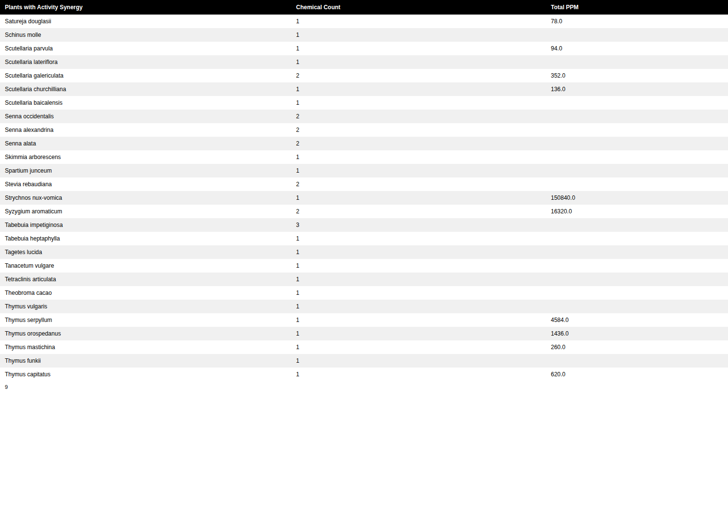| Plants with Activity Synergy | Chemical Count | Total PPM |
| --- | --- | --- |
| Satureja douglasii | 1 | 78.0 |
| Schinus molle | 1 | |
| Scutellaria parvula | 1 | 94.0 |
| Scutellaria lateriflora | 1 | |
| Scutellaria galericulata | 2 | 352.0 |
| Scutellaria churchilliana | 1 | 136.0 |
| Scutellaria baicalensis | 1 | |
| Senna occidentalis | 2 | |
| Senna alexandrina | 2 | |
| Senna alata | 2 | |
| Skimmia arborescens | 1 | |
| Spartium junceum | 1 | |
| Stevia rebaudiana | 2 | |
| Strychnos nux-vomica | 1 | 150840.0 |
| Syzygium aromaticum | 2 | 16320.0 |
| Tabebuia impetiginosa | 3 | |
| Tabebuia heptaphylla | 1 | |
| Tagetes lucida | 1 | |
| Tanacetum vulgare | 1 | |
| Tetraclinis articulata | 1 | |
| Theobroma cacao | 1 | |
| Thymus vulgaris | 1 | |
| Thymus serpyllum | 1 | 4584.0 |
| Thymus orospedanus | 1 | 1436.0 |
| Thymus mastichina | 1 | 260.0 |
| Thymus funkii | 1 | |
| Thymus capitatus | 1 | 620.0 |
9